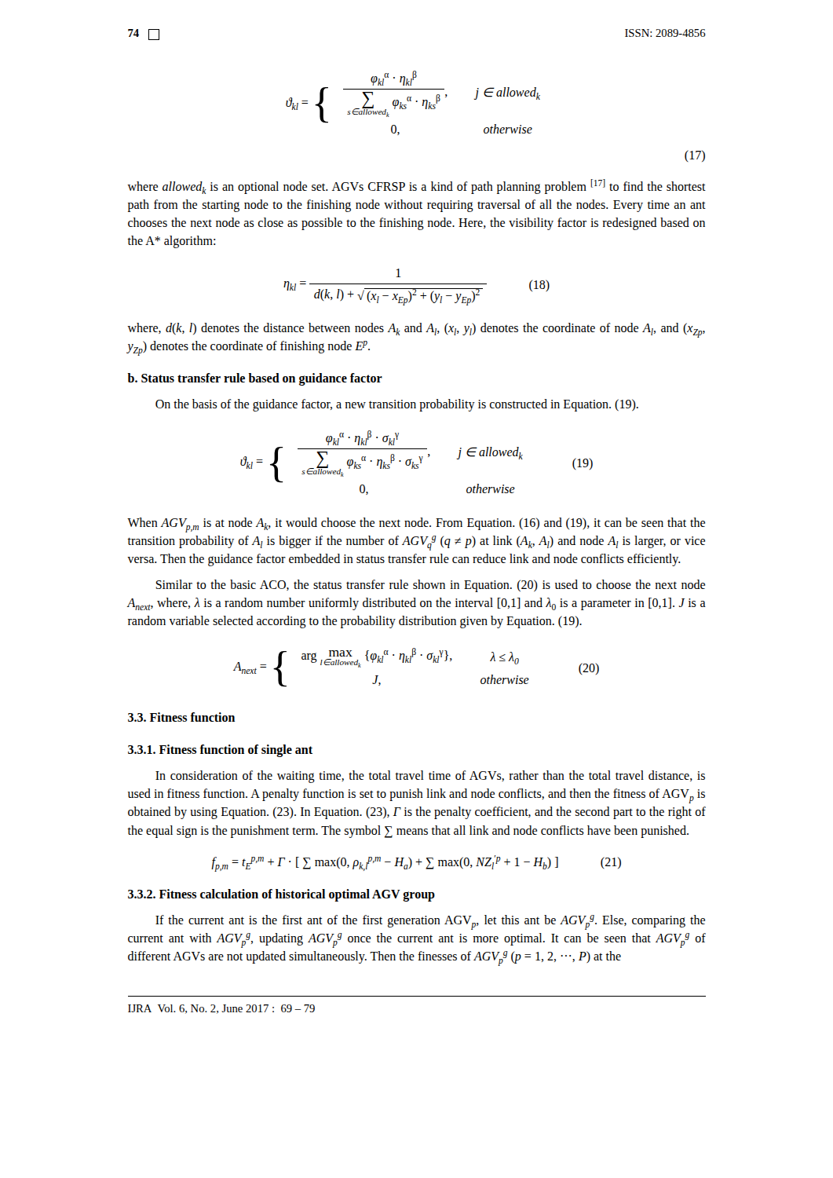74
ISSN: 2089-4856
ϑkl = {
| φ kl α · η kl β ∑ s∈allowed k φ ks α · η ks β , | j ∈ allowed k |
| 0, | otherwise |
(17)
where allowedk is an optional node set. AGVs CFRSP is a kind of path planning problem [17] to find the shortest path from the starting node to the finishing node without requiring traversal of all the nodes. Every time an ant chooses the next node as close as possible to the finishing node. Here, the visibility factor is redesigned based on the A* algorithm:
ηkl = 1 d(k, l) + √(xl − xEp)2 + (yl − yEp)2
(18)
where, d(k, l) denotes the distance between nodes Ak and Al, (xl, yl) denotes the coordinate of node Al, and (xZp, yZp) denotes the coordinate of finishing node Ep.
b. Status transfer rule based on guidance factor
On the basis of the guidance factor, a new transition probability is constructed in Equation. (19).
ϑkl = {
| φ kl α · η kl β · σ kl γ ∑ s∈allowed k φ ks α · η ks β · σ ks γ , | j ∈ allowed k |
| 0, | otherwise |
(19)
When AGVp,m is at node Ak, it would choose the next node. From Equation. (16) and (19), it can be seen that the transition probability of Al is bigger if the number of AGVqg (q ≠ p) at link (Ak, Al) and node Al is larger, or vice versa. Then the guidance factor embedded in status transfer rule can reduce link and node conflicts efficiently.
Similar to the basic ACO, the status transfer rule shown in Equation. (20) is used to choose the next node Anext, where, λ is a random number uniformly distributed on the interval [0,1] and λ0 is a parameter in [0,1]. J is a random variable selected according to the probability distribution given by Equation. (19).
Anext = {
| arg max l∈allowed k { φ kl α · η kl β · σ kl γ }, | λ ≤ λ 0 |
| J , | otherwise |
(20)
3.3. Fitness function
3.3.1. Fitness function of single ant
In consideration of the waiting time, the total travel time of AGVs, rather than the total travel distance, is used in fitness function. A penalty function is set to punish link and node conflicts, and then the fitness of AGVp is obtained by using Equation. (23). In Equation. (23), Γ is the penalty coefficient, and the second part to the right of the equal sign is the punishment term. The symbol ∑ means that all link and node conflicts have been punished.
fp,m = tEp,m + Γ · [ ∑ max(0, ρk,lp,m − Ha) + ∑ max(0, NZl′p + 1 − Hb) ]
(21)
3.3.2. Fitness calculation of historical optimal AGV group
If the current ant is the first ant of the first generation AGVp, let this ant be AGVpg. Else, comparing the current ant with AGVpg, updating AGVpg once the current ant is more optimal. It can be seen that AGVpg of different AGVs are not updated simultaneously. Then the finesses of AGVpg (p = 1, 2, ···, P) at the
IJRA Vol. 6, No. 2, June 2017 : 69 – 79